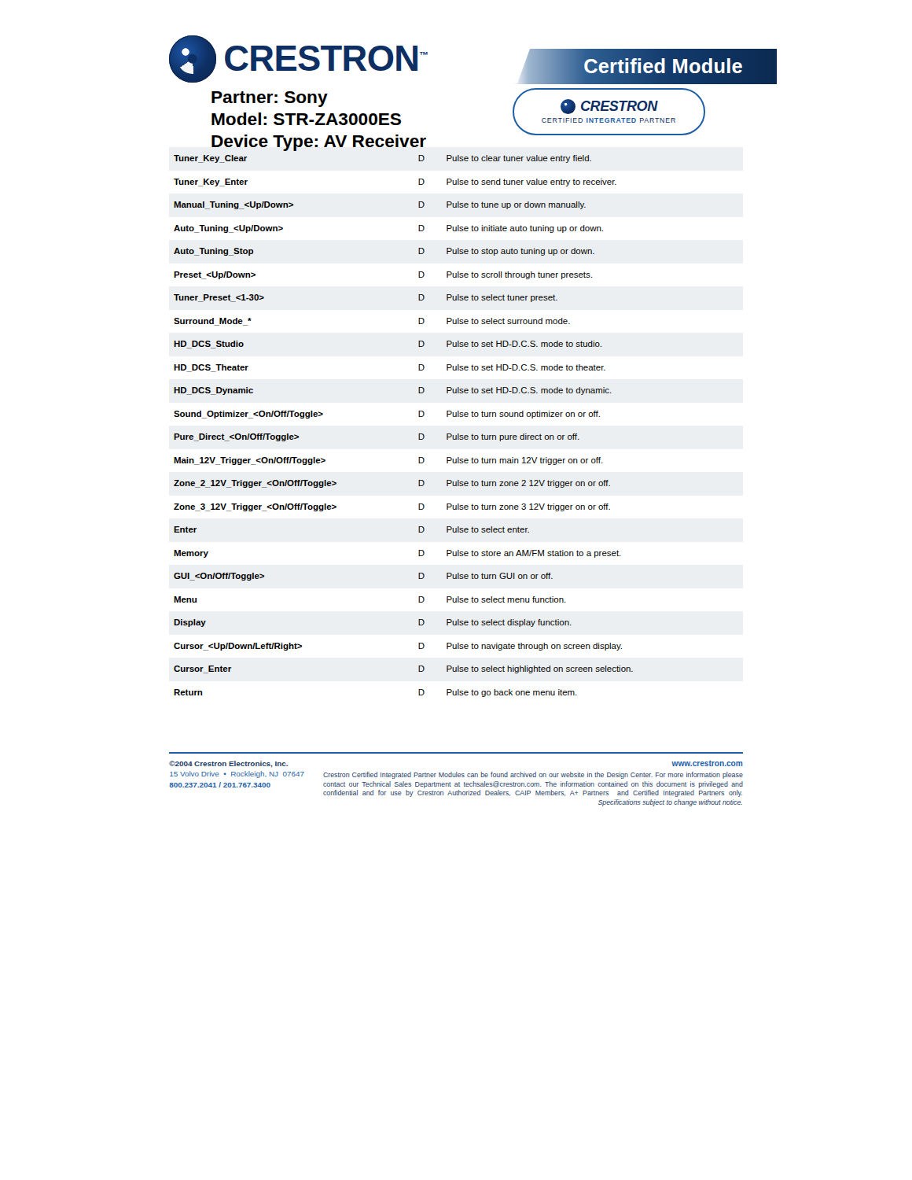CRESTRON™
Certified Module
Partner: Sony
Model: STR-ZA3000ES
Device Type: AV Receiver
CRESTRON
CERTIFIED INTEGRATED PARTNER
| Tuner_Key_Clear | D | Pulse to clear tuner value entry field. |
| Tuner_Key_Enter | D | Pulse to send tuner value entry to receiver. |
| Manual_Tuning_<Up/Down> | D | Pulse to tune up or down manually. |
| Auto_Tuning_<Up/Down> | D | Pulse to initiate auto tuning up or down. |
| Auto_Tuning_Stop | D | Pulse to stop auto tuning up or down. |
| Preset_<Up/Down> | D | Pulse to scroll through tuner presets. |
| Tuner_Preset_<1-30> | D | Pulse to select tuner preset. |
| Surround_Mode_* | D | Pulse to select surround mode. |
| HD_DCS_Studio | D | Pulse to set HD-D.C.S. mode to studio. |
| HD_DCS_Theater | D | Pulse to set HD-D.C.S. mode to theater. |
| HD_DCS_Dynamic | D | Pulse to set HD-D.C.S. mode to dynamic. |
| Sound_Optimizer_<On/Off/Toggle> | D | Pulse to turn sound optimizer on or off. |
| Pure_Direct_<On/Off/Toggle> | D | Pulse to turn pure direct on or off. |
| Main_12V_Trigger_<On/Off/Toggle> | D | Pulse to turn main 12V trigger on or off. |
| Zone_2_12V_Trigger_<On/Off/Toggle> | D | Pulse to turn zone 2 12V trigger on or off. |
| Zone_3_12V_Trigger_<On/Off/Toggle> | D | Pulse to turn zone 3 12V trigger on or off. |
| Enter | D | Pulse to select enter. |
| Memory | D | Pulse to store an AM/FM station to a preset. |
| GUI_<On/Off/Toggle> | D | Pulse to turn GUI on or off. |
| Menu | D | Pulse to select menu function. |
| Display | D | Pulse to select display function. |
| Cursor_<Up/Down/Left/Right> | D | Pulse to navigate through on screen display. |
| Cursor_Enter | D | Pulse to select highlighted on screen selection. |
| Return | D | Pulse to go back one menu item. |
©2004 Crestron Electronics, Inc.
15 Volvo Drive • Rockleigh, NJ 07647
800.237.2041 / 201.767.3400
www.crestron.com
Crestron Certified Integrated Partner Modules can be found archived on our website in the Design Center. For more information please contact our Technical Sales Department at techsales@crestron.com. The information contained on this document is privileged and confidential and for use by Crestron Authorized Dealers, CAIP Members, A+ Partners and Certified Integrated Partners only. Specifications subject to change without notice.